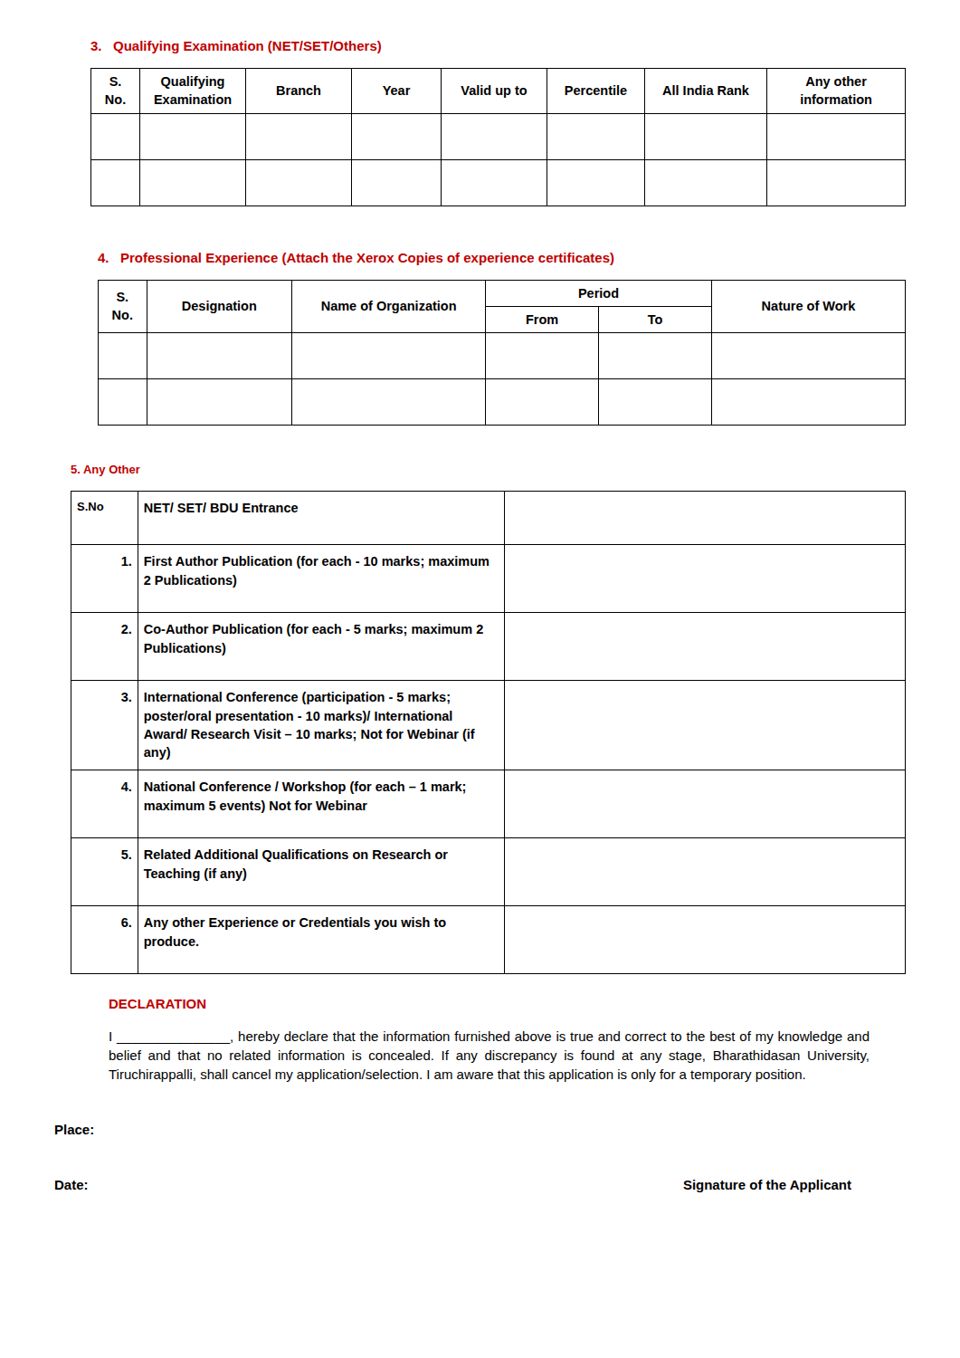3. Qualifying Examination (NET/SET/Others)
| S. No. | Qualifying Examination | Branch | Year | Valid up to | Percentile | All India Rank | Any other information |
| --- | --- | --- | --- | --- | --- | --- | --- |
4. Professional Experience (Attach the Xerox Copies of experience certificates)
| S. No. | Designation | Name of Organization | Period | Nature of Work |
| --- | --- | --- | --- | --- |
| From | To |
5. Any Other
| S.No | NET/ SET/ BDU Entrance | |
| 1. | First Author Publication (for each - 10 marks; maximum 2 Publications) | |
| 2. | Co-Author Publication (for each - 5 marks; maximum 2 Publications) | |
| 3. | International Conference (participation - 5 marks; poster/oral presentation - 10 marks)/ International Award/ Research Visit – 10 marks; Not for Webinar (if any) | |
| 4. | National Conference / Workshop (for each – 1 mark; maximum 5 events) Not for Webinar | |
| 5. | Related Additional Qualifications on Research or Teaching (if any) | |
| 6. | Any other Experience or Credentials you wish to produce. | |
DECLARATION
I _______________, hereby declare that the information furnished above is true and correct to the best of my knowledge and belief and that no related information is concealed. If any discrepancy is found at any stage, Bharathidasan University, Tiruchirappalli, shall cancel my application/selection. I am aware that this application is only for a temporary position.
Place:
Date: Signature of the Applicant